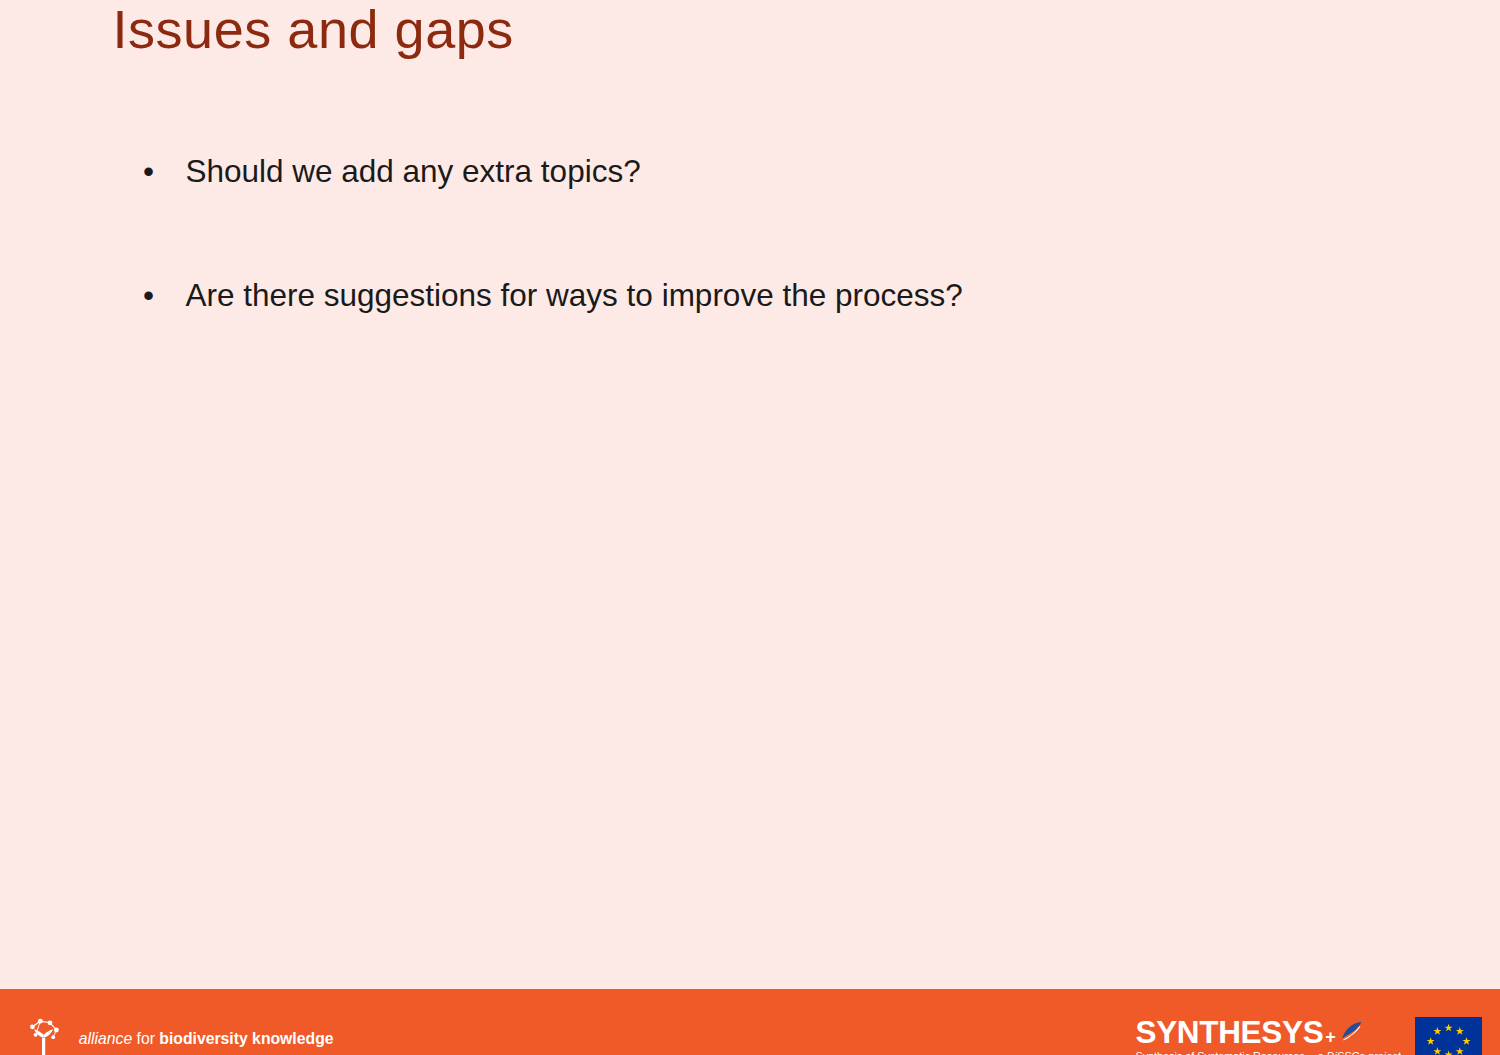Issues and gaps
Should we add any extra topics?
Are there suggestions for ways to improve the process?
alliance for biodiversity knowledge
SYNTHESYS+
Synthesis of Systematic Resources a DiSSCo project